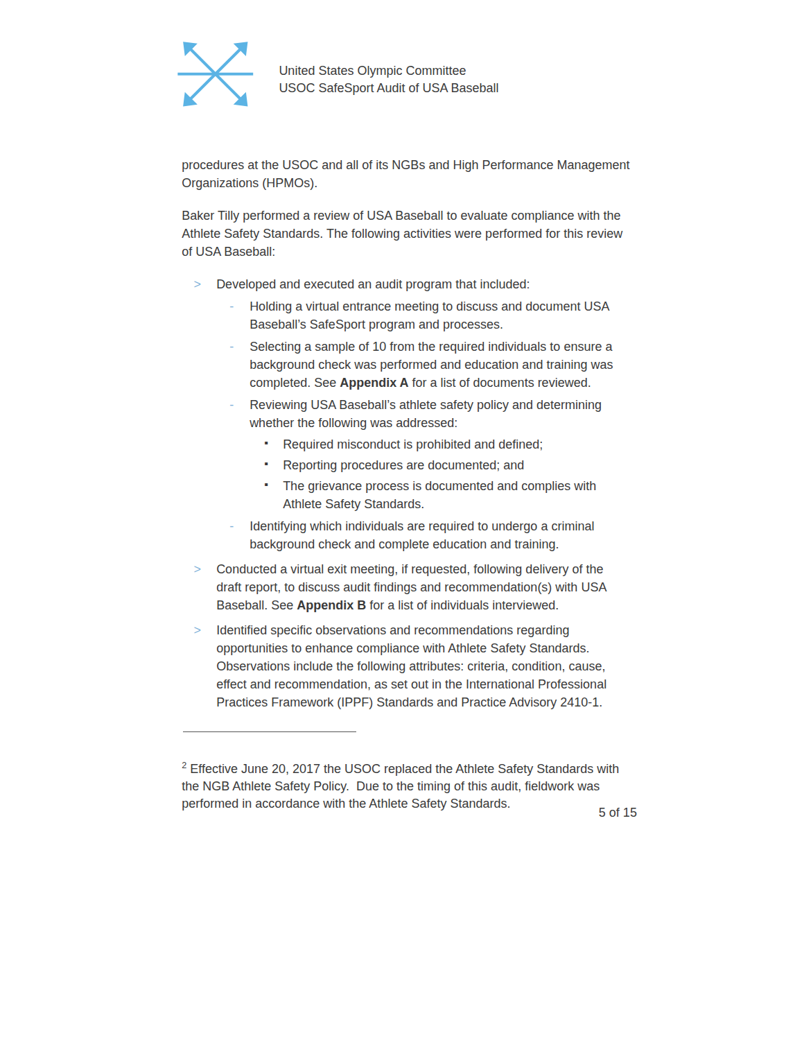United States Olympic Committee
USOC SafeSport Audit of USA Baseball
procedures at the USOC and all of its NGBs and High Performance Management Organizations (HPMOs).
Baker Tilly performed a review of USA Baseball to evaluate compliance with the Athlete Safety Standards. The following activities were performed for this review of USA Baseball:
Developed and executed an audit program that included:
Holding a virtual entrance meeting to discuss and document USA Baseball’s SafeSport program and processes.
Selecting a sample of 10 from the required individuals to ensure a background check was performed and education and training was completed. See Appendix A for a list of documents reviewed.
Reviewing USA Baseball’s athlete safety policy and determining whether the following was addressed:
Required misconduct is prohibited and defined;
Reporting procedures are documented; and
The grievance process is documented and complies with Athlete Safety Standards.
Identifying which individuals are required to undergo a criminal background check and complete education and training.
Conducted a virtual exit meeting, if requested, following delivery of the draft report, to discuss audit findings and recommendation(s) with USA Baseball. See Appendix B for a list of individuals interviewed.
Identified specific observations and recommendations regarding opportunities to enhance compliance with Athlete Safety Standards. Observations include the following attributes: criteria, condition, cause, effect and recommendation, as set out in the International Professional Practices Framework (IPPF) Standards and Practice Advisory 2410-1.
2 Effective June 20, 2017 the USOC replaced the Athlete Safety Standards with the NGB Athlete Safety Policy. Due to the timing of this audit, fieldwork was performed in accordance with the Athlete Safety Standards.
5 of 15